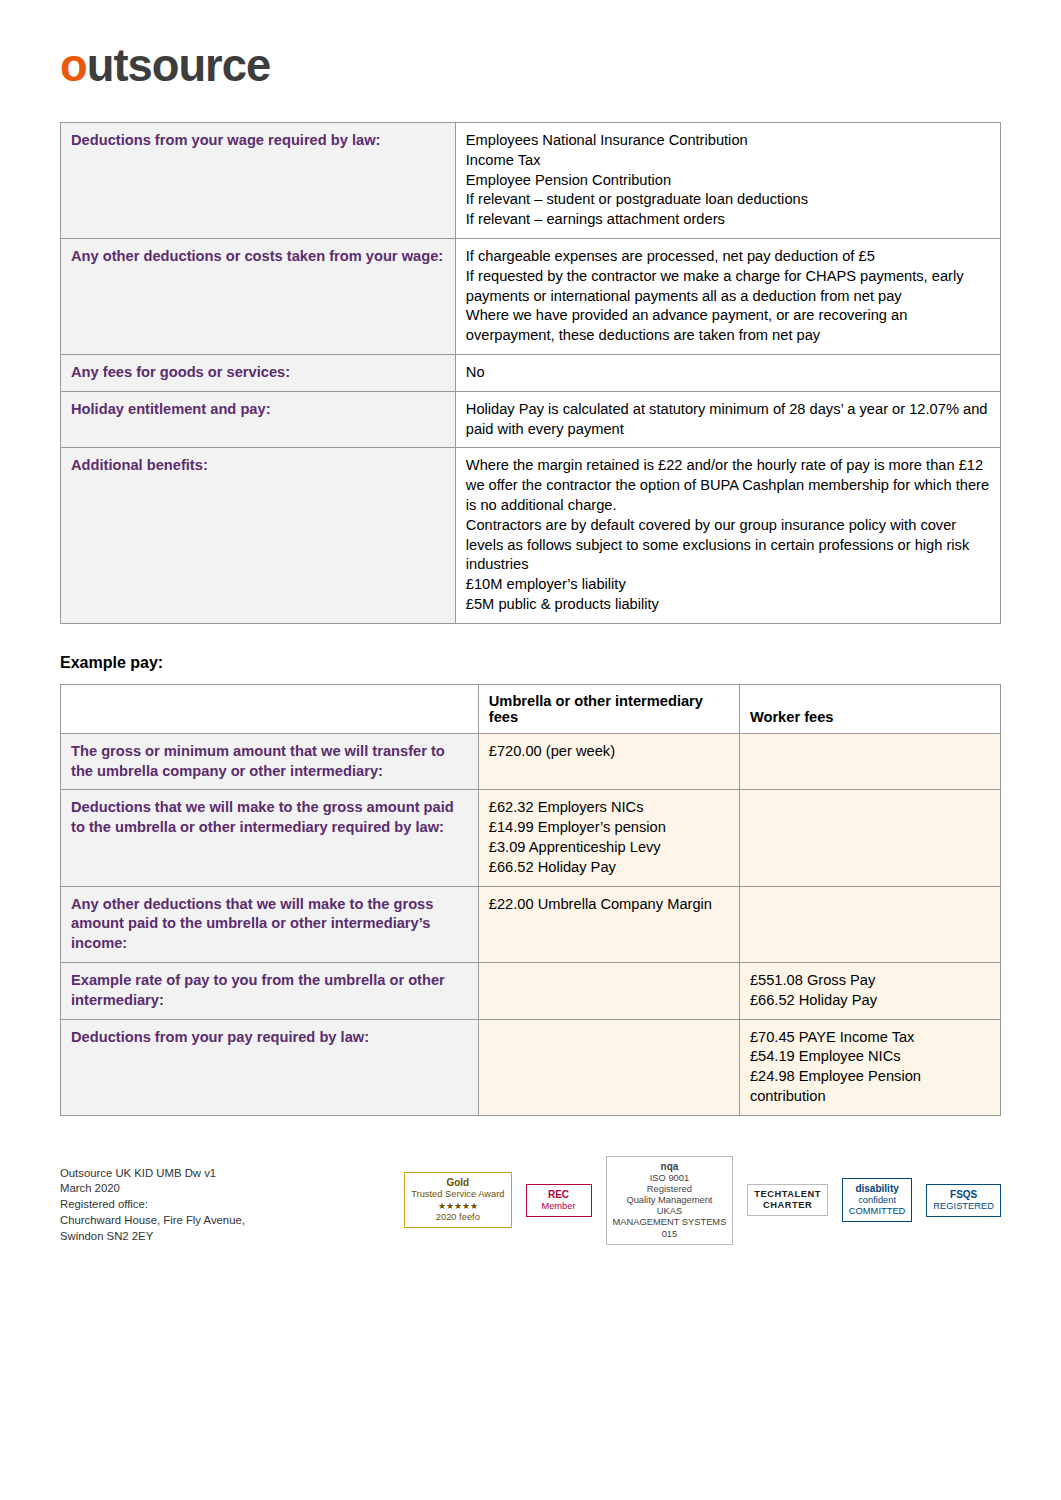outsource
| Deductions from your wage required by law: | Employees National Insurance Contribution Income Tax Employee Pension Contribution If relevant – student or postgraduate loan deductions If relevant – earnings attachment orders |
| Any other deductions or costs taken from your wage: | If chargeable expenses are processed, net pay deduction of £5 If requested by the contractor we make a charge for CHAPS payments, early payments or international payments all as a deduction from net pay Where we have provided an advance payment, or are recovering an overpayment, these deductions are taken from net pay |
| Any fees for goods or services: | No |
| Holiday entitlement and pay: | Holiday Pay is calculated at statutory minimum of 28 days’ a year or 12.07% and paid with every payment |
| Additional benefits: | Where the margin retained is £22 and/or the hourly rate of pay is more than £12 we offer the contractor the option of BUPA Cashplan membership for which there is no additional charge. Contractors are by default covered by our group insurance policy with cover levels as follows subject to some exclusions in certain professions or high risk industries £10M employer’s liability £5M public & products liability |
Example pay:
| | Umbrella or other intermediary fees | Worker fees |
| --- | --- | --- |
| The gross or minimum amount that we will transfer to the umbrella company or other intermediary: | £720.00 (per week) | |
| Deductions that we will make to the gross amount paid to the umbrella or other intermediary required by law: | £62.32 Employers NICs £14.99 Employer’s pension £3.09 Apprenticeship Levy £66.52 Holiday Pay | |
| Any other deductions that we will make to the gross amount paid to the umbrella or other intermediary’s income: | £22.00 Umbrella Company Margin | |
| Example rate of pay to you from the umbrella or other intermediary: | | £551.08 Gross Pay £66.52 Holiday Pay |
| Deductions from your pay required by law: | | £70.45 PAYE Income Tax £54.19 Employee NICs £24.98 Employee Pension contribution |
Outsource UK KID UMB Dw v1
March 2020
Registered office:
Churchward House, Fire Fly Avenue,
Swindon SN2 2EY
Gold Trusted Service Award
★★★★★
2020 feefo
RECMember
nqa ISO 9001
Registered
Quality Management
UKAS
MANAGEMENT SYSTEMS
015
TECHTALENT
CHARTER
disabilityconfident
COMMITTED
FSQSREGISTERED